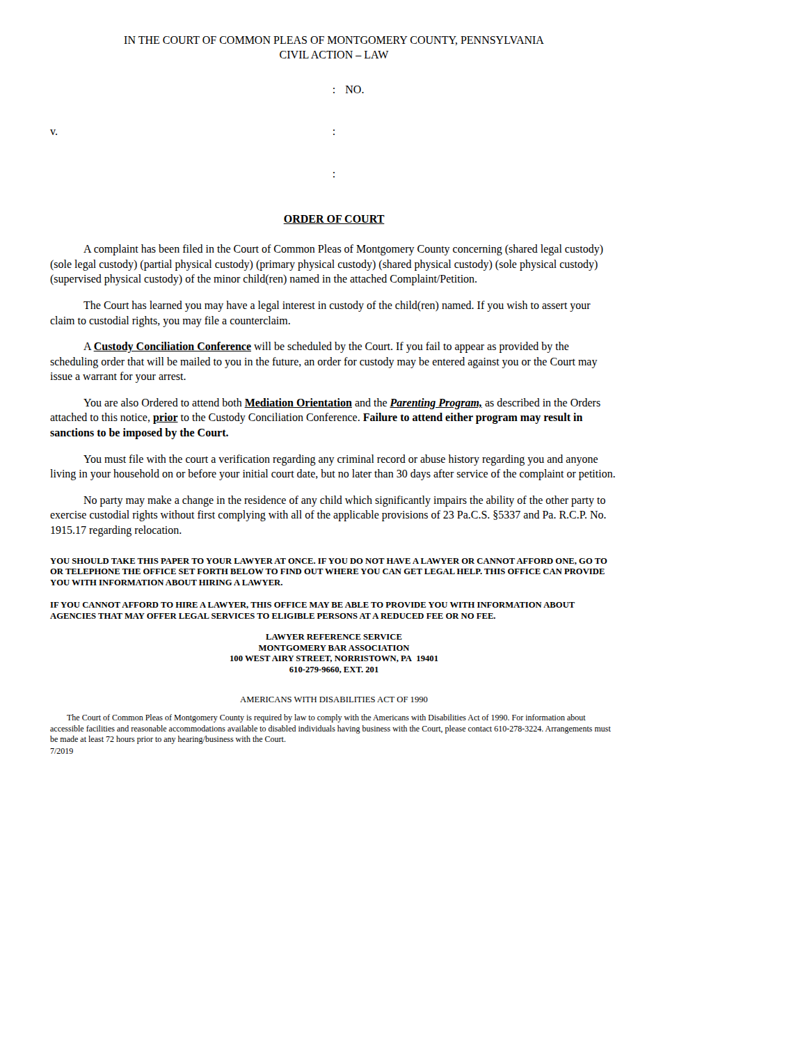In the Court of Common Pleas of Montgomery County, Pennsylvania Civil Action – Law
| | : | NO. |
| v. | : | |
| | : | |
ORDER OF COURT
A complaint has been filed in the Court of Common Pleas of Montgomery County concerning (shared legal custody) (sole legal custody) (partial physical custody) (primary physical custody) (shared physical custody) (sole physical custody) (supervised physical custody) of the minor child(ren) named in the attached Complaint/Petition.
The Court has learned you may have a legal interest in custody of the child(ren) named. If you wish to assert your claim to custodial rights, you may file a counterclaim.
A Custody Conciliation Conference will be scheduled by the Court. If you fail to appear as provided by the scheduling order that will be mailed to you in the future, an order for custody may be entered against you or the Court may issue a warrant for your arrest.
You are also Ordered to attend both Mediation Orientation and the Parenting Program, as described in the Orders attached to this notice, prior to the Custody Conciliation Conference. Failure to attend either program may result in sanctions to be imposed by the Court.
You must file with the court a verification regarding any criminal record or abuse history regarding you and anyone living in your household on or before your initial court date, but no later than 30 days after service of the complaint or petition.
No party may make a change in the residence of any child which significantly impairs the ability of the other party to exercise custodial rights without first complying with all of the applicable provisions of 23 Pa.C.S. §5337 and Pa. R.C.P. No. 1915.17 regarding relocation.
YOU SHOULD TAKE THIS PAPER TO YOUR LAWYER AT ONCE. IF YOU DO NOT HAVE A LAWYER OR CANNOT AFFORD ONE, GO TO OR TELEPHONE THE OFFICE SET FORTH BELOW TO FIND OUT WHERE YOU CAN GET LEGAL HELP. THIS OFFICE CAN PROVIDE YOU WITH INFORMATION ABOUT HIRING A LAWYER.
IF YOU CANNOT AFFORD TO HIRE A LAWYER, THIS OFFICE MAY BE ABLE TO PROVIDE YOU WITH INFORMATION ABOUT AGENCIES THAT MAY OFFER LEGAL SERVICES TO ELIGIBLE PERSONS AT A REDUCED FEE OR NO FEE.
LAWYER REFERENCE SERVICE MONTGOMERY BAR ASSOCIATION 100 WEST AIRY STREET, NORRISTOWN, PA 19401 610-279-9660, EXT. 201
AMERICANS WITH DISABILITIES ACT OF 1990
The Court of Common Pleas of Montgomery County is required by law to comply with the Americans with Disabilities Act of 1990. For information about accessible facilities and reasonable accommodations available to disabled individuals having business with the Court, please contact 610-278-3224. Arrangements must be made at least 72 hours prior to any hearing/business with the Court.
7/2019